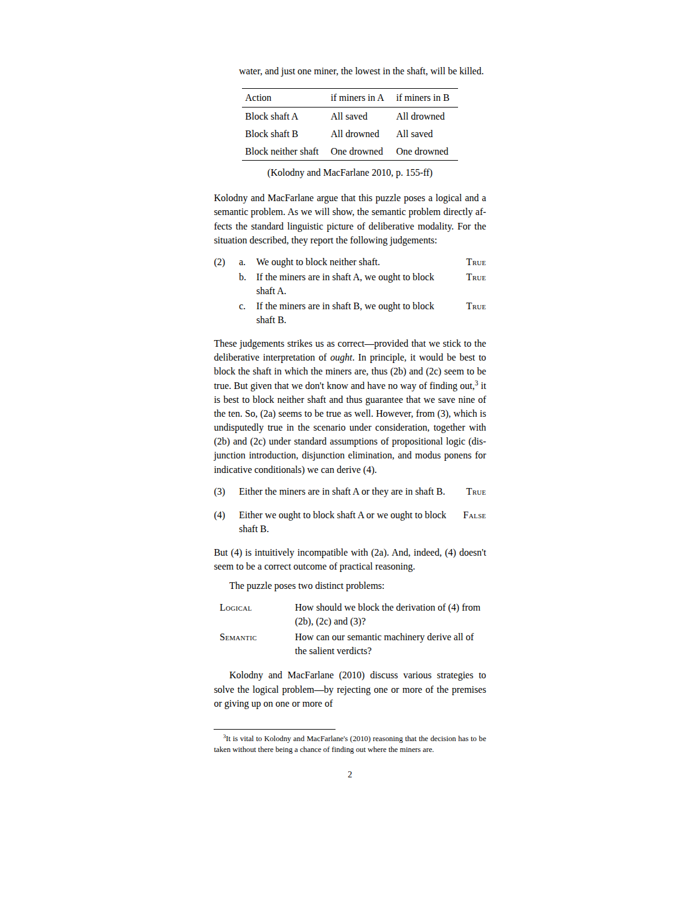water, and just one miner, the lowest in the shaft, will be killed.
| Action | if miners in A | if miners in B |
| --- | --- | --- |
| Block shaft A | All saved | All drowned |
| Block shaft B | All drowned | All saved |
| Block neither shaft | One drowned | One drowned |
(Kolodny and MacFarlane 2010, p. 155-ff)
Kolodny and MacFarlane argue that this puzzle poses a logical and a semantic problem. As we will show, the semantic problem directly affects the standard linguistic picture of deliberative modality. For the situation described, they report the following judgements:
| (2) | a. | We ought to block neither shaft. | True |
| | b. | If the miners are in shaft A, we ought to block shaft A. | True |
| | c. | If the miners are in shaft B, we ought to block shaft B. | True |
These judgements strikes us as correct—provided that we stick to the deliberative interpretation of ought. In principle, it would be best to block the shaft in which the miners are, thus (2b) and (2c) seem to be true. But given that we don't know and have no way of finding out,3 it is best to block neither shaft and thus guarantee that we save nine of the ten. So, (2a) seems to be true as well. However, from (3), which is undisputedly true in the scenario under consideration, together with (2b) and (2c) under standard assumptions of propositional logic (disjunction introduction, disjunction elimination, and modus ponens for indicative conditionals) we can derive (4).
| (3) | Either the miners are in shaft A or they are in shaft B. | True |
| (4) | Either we ought to block shaft A or we ought to block shaft B. | False |
But (4) is intuitively incompatible with (2a). And, indeed, (4) doesn't seem to be a correct outcome of practical reasoning.
The puzzle poses two distinct problems:
| Logical | How should we block the derivation of (4) from (2b), (2c) and (3)? |
| Semantic | How can our semantic machinery derive all of the salient verdicts? |
Kolodny and MacFarlane (2010) discuss various strategies to solve the logical problem—by rejecting one or more of the premises or giving up on one or more of
3It is vital to Kolodny and MacFarlane's (2010) reasoning that the decision has to be taken without there being a chance of finding out where the miners are.
2